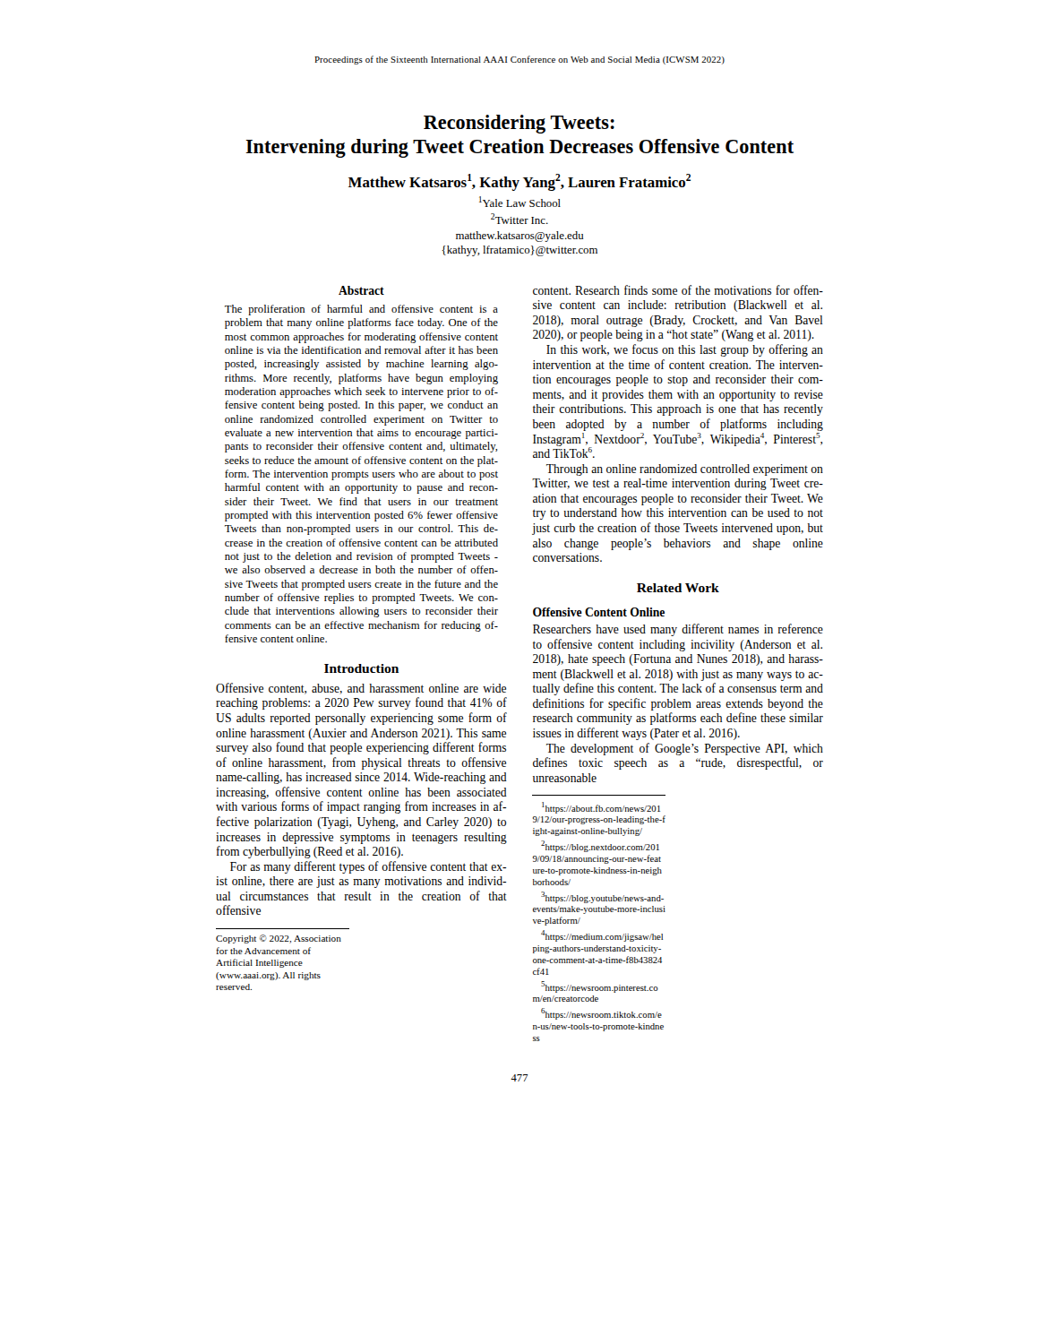Proceedings of the Sixteenth International AAAI Conference on Web and Social Media (ICWSM 2022)
Reconsidering Tweets:
Intervening during Tweet Creation Decreases Offensive Content
Matthew Katsaros1, Kathy Yang2, Lauren Fratamico2
1 Yale Law School
2 Twitter Inc.
matthew.katsaros@yale.edu
{kathyy, lfratamico}@twitter.com
Abstract
The proliferation of harmful and offensive content is a problem that many online platforms face today. One of the most common approaches for moderating offensive content online is via the identification and removal after it has been posted, increasingly assisted by machine learning algorithms. More recently, platforms have begun employing moderation approaches which seek to intervene prior to offensive content being posted. In this paper, we conduct an online randomized controlled experiment on Twitter to evaluate a new intervention that aims to encourage participants to reconsider their offensive content and, ultimately, seeks to reduce the amount of offensive content on the platform. The intervention prompts users who are about to post harmful content with an opportunity to pause and reconsider their Tweet. We find that users in our treatment prompted with this intervention posted 6% fewer offensive Tweets than non-prompted users in our control. This decrease in the creation of offensive content can be attributed not just to the deletion and revision of prompted Tweets - we also observed a decrease in both the number of offensive Tweets that prompted users create in the future and the number of offensive replies to prompted Tweets. We conclude that interventions allowing users to reconsider their comments can be an effective mechanism for reducing offensive content online.
Introduction
Offensive content, abuse, and harassment online are wide reaching problems: a 2020 Pew survey found that 41% of US adults reported personally experiencing some form of online harassment (Auxier and Anderson 2021). This same survey also found that people experiencing different forms of online harassment, from physical threats to offensive name-calling, has increased since 2014. Wide-reaching and increasing, offensive content online has been associated with various forms of impact ranging from increases in affective polarization (Tyagi, Uyheng, and Carley 2020) to increases in depressive symptoms in teenagers resulting from cyberbullying (Reed et al. 2016).
For as many different types of offensive content that exist online, there are just as many motivations and individual circumstances that result in the creation of that offensive
Copyright © 2022, Association for the Advancement of Artificial Intelligence (www.aaai.org). All rights reserved.
content. Research finds some of the motivations for offensive content can include: retribution (Blackwell et al. 2018), moral outrage (Brady, Crockett, and Van Bavel 2020), or people being in a “hot state” (Wang et al. 2011).
In this work, we focus on this last group by offering an intervention at the time of content creation. The intervention encourages people to stop and reconsider their comments, and it provides them with an opportunity to revise their contributions. This approach is one that has recently been adopted by a number of platforms including Instagram1, Nextdoor2, YouTube3, Wikipedia4, Pinterest5, and TikTok6.
Through an online randomized controlled experiment on Twitter, we test a real-time intervention during Tweet creation that encourages people to reconsider their Tweet. We try to understand how this intervention can be used to not just curb the creation of those Tweets intervened upon, but also change people’s behaviors and shape online conversations.
Related Work
Offensive Content Online
Researchers have used many different names in reference to offensive content including incivility (Anderson et al. 2018), hate speech (Fortuna and Nunes 2018), and harassment (Blackwell et al. 2018) with just as many ways to actually define this content. The lack of a consensus term and definitions for specific problem areas extends beyond the research community as platforms each define these similar issues in different ways (Pater et al. 2016).
The development of Google’s Perspective API, which defines toxic speech as a “rude, disrespectful, or unreasonable
1https://about.fb.com/news/2019/12/our-progress-on-leading-the-fight-against-online-bullying/
2https://blog.nextdoor.com/2019/09/18/announcing-our-new-feature-to-promote-kindness-in-neighborhoods/
3https://blog.youtube/news-and-events/make-youtube-more-inclusive-platform/
4https://medium.com/jigsaw/helping-authors-understand-toxicity-one-comment-at-a-time-f8b43824cf41
5https://newsroom.pinterest.com/en/creatorcode
6https://newsroom.tiktok.com/en-us/new-tools-to-promote-kindness
477